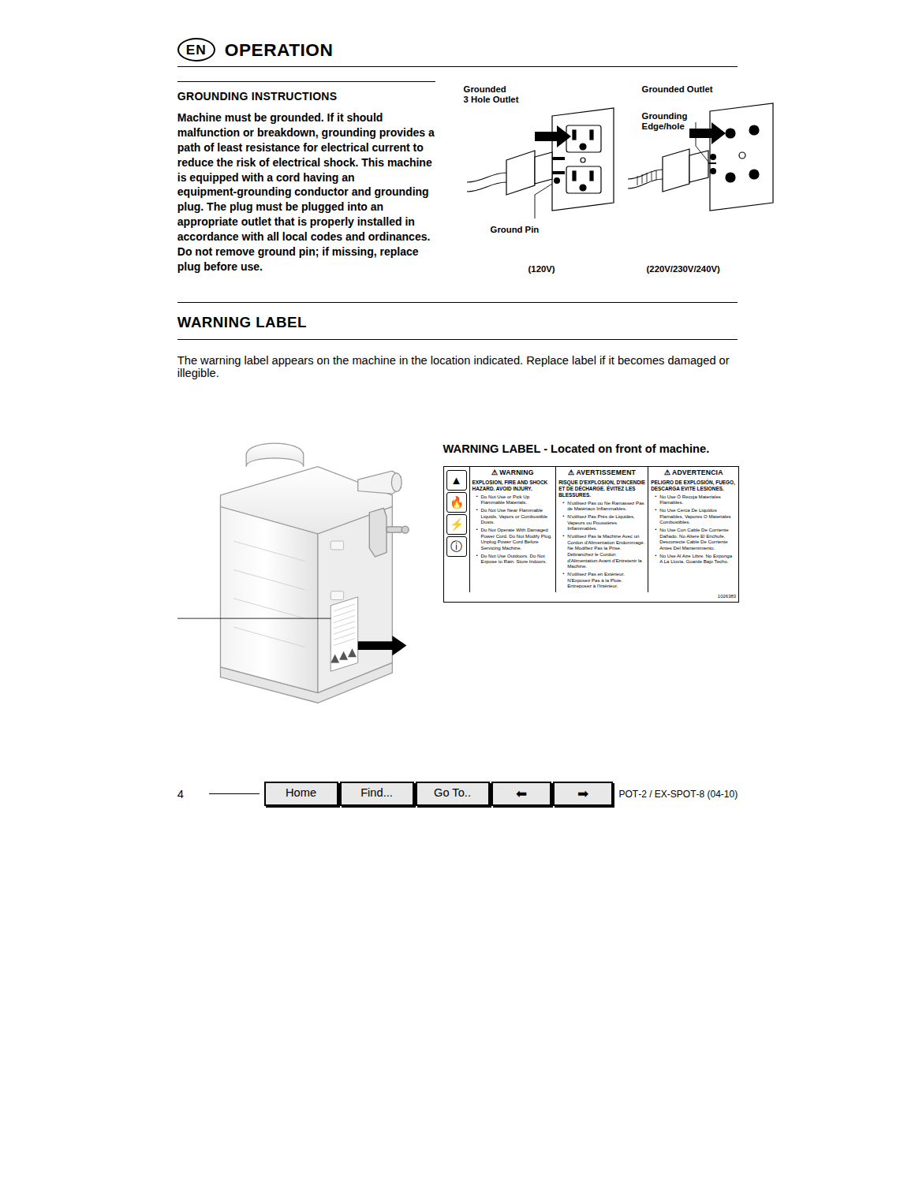EN
OPERATION
GROUNDING INSTRUCTIONS
Machine must be grounded. If it should malfunction or breakdown, grounding provides a path of least resistance for electrical current to reduce the risk of electrical shock. This machine is equipped with a cord having an equipment‑grounding conductor and grounding plug. The plug must be plugged into an appropriate outlet that is properly installed in accordance with all local codes and ordinances. Do not remove ground pin; if missing, replace plug before use.
Grounded
3 Hole Outlet
Grounded Outlet
Grounding
Edge/hole
Ground Pin
(120V)
(220V/230V/240V)
WARNING LABEL
The warning label appears on the machine in the location indicated. Replace label if it becomes damaged or illegible.
WARNING LABEL ‑ Located on front of machine.
| ▲ 🔥 ⚡ ⓘ | ⚠ WARNING EXPLOSION, FIRE AND SHOCK HAZARD. AVOID INJURY. Do Not Use or Pick Up Flammable Materials. Do Not Use Near Flammable Liquids, Vapors or Combustible Dusts. Do Not Operate With Damaged Power Cord. Do Not Modify Plug. Unplug Power Cord Before Servicing Machine. Do Not Use Outdoors. Do Not Expose to Rain. Store Indoors. | ⚠ AVERTISSEMENT RISQUE D'EXPLOSION, D'INCENDIE ET DE DÉCHARGE. ÉVITEZ LES BLESSURES. N'utilisez Pas ou Ne Ramassez Pas de Matériaux Inflammables. N'utilisez Pas Près de Liquides, Vapeurs ou Poussières Inflammables. N'utilisez Pas la Machine Avec un Cordon d'Alimentation Endommagé. Ne Modifiez Pas la Prise. Débranchez le Cordon d'Alimentation Avant d'Entretenir la Machine. N'utilisez Pas en Extérieur. N'Exposez Pas à la Pluie. Entreposez à l'Intérieur. | ⚠ ADVERTENCIA PELIGRO DE EXPLOSIÓN, FUEGO, DESCARGA EVITE LESIONES. No Use Ó Recoja Materiales Flamables. No Use Cerca De Liquidos Flamables, Vapores O Materiales Combustibles. No Use Con Cable De Corriente Dañado. No Altere El Enchufe. Desconecte Cable De Corriente Antes Del Mantenimiento. No Use Al Aire Libre. No Exponga A La Lluvia. Guarde Bajo Techo. |
| | | | 1026383 |
4
Home
Find...
Go To..
⬅
➡
POT‑2 / EX‑SPOT‑8 (04‑10)